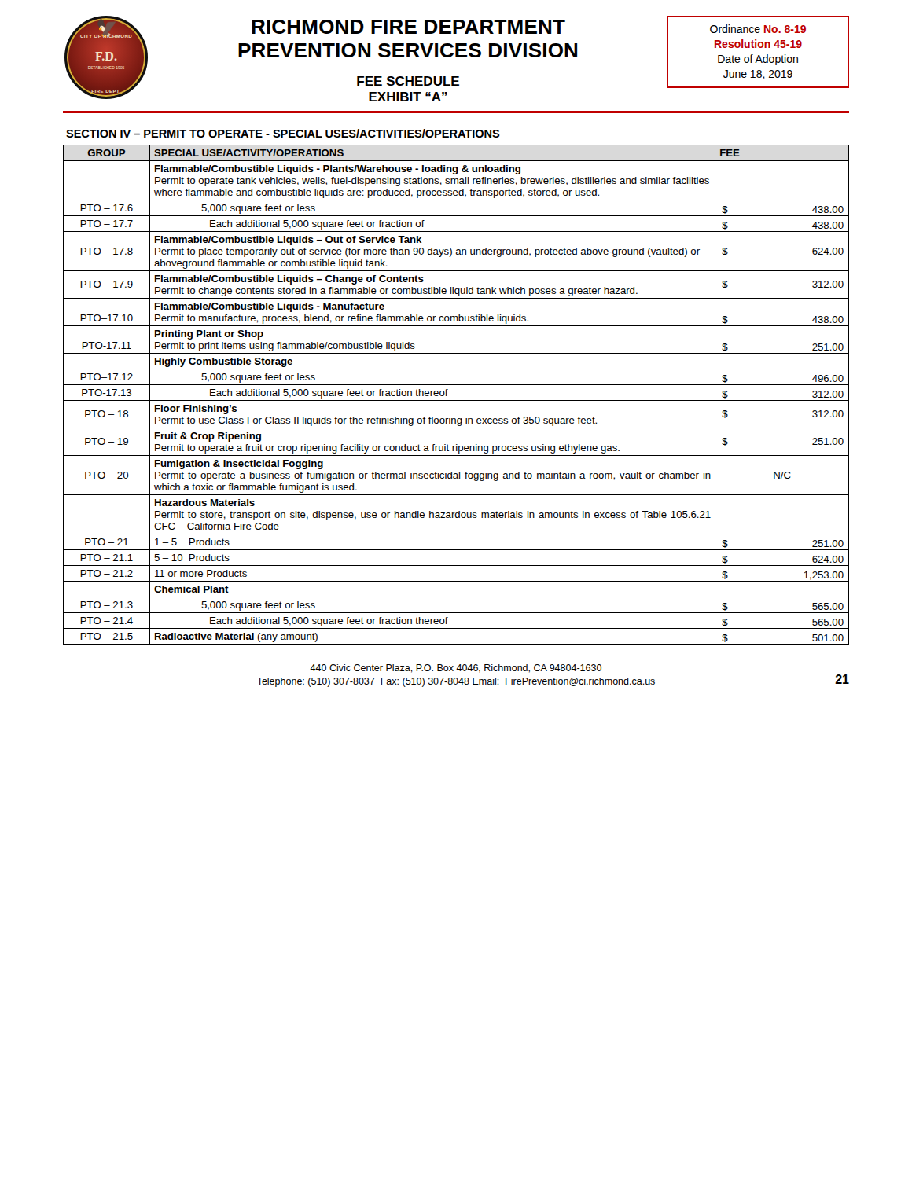🦅
CITY OF RICHMOND
F.D.
ESTABLISHED 1905
FIRE DEPT.
RICHMOND FIRE DEPARTMENT
PREVENTION SERVICES DIVISION
FEE SCHEDULE
EXHIBIT “A”
Ordinance No. 8-19
Resolution 45-19
Date of Adoption
June 18, 2019
SECTION IV – PERMIT TO OPERATE - SPECIAL USES/ACTIVITIES/OPERATIONS
| GROUP | SPECIAL USE/ACTIVITY/OPERATIONS | FEE |
| --- | --- | --- |
| | Flammable/Combustible Liquids - Plants/Warehouse - loading & unloading Permit to operate tank vehicles, wells, fuel-dispensing stations, small refineries, breweries, distilleries and similar facilities where flammable and combustible liquids are: produced, processed, transported, stored, or used. | |
| PTO – 17.6 | 5,000 square feet or less | $ 438.00 |
| PTO – 17.7 | Each additional 5,000 square feet or fraction of | $ 438.00 |
| PTO – 17.8 | Flammable/Combustible Liquids – Out of Service Tank Permit to place temporarily out of service (for more than 90 days) an underground, protected above-ground (vaulted) or aboveground flammable or combustible liquid tank. | $ 624.00 |
| PTO – 17.9 | Flammable/Combustible Liquids – Change of Contents Permit to change contents stored in a flammable or combustible liquid tank which poses a greater hazard. | $ 312.00 |
| PTO–17.10 | Flammable/Combustible Liquids - Manufacture Permit to manufacture, process, blend, or refine flammable or combustible liquids. | $ 438.00 |
| PTO-17.11 | Printing Plant or Shop Permit to print items using flammable/combustible liquids | $ 251.00 |
| | Highly Combustible Storage | |
| PTO–17.12 | 5,000 square feet or less | $ 496.00 |
| PTO-17.13 | Each additional 5,000 square feet or fraction thereof | $ 312.00 |
| PTO – 18 | Floor Finishing’s Permit to use Class I or Class II liquids for the refinishing of flooring in excess of 350 square feet. | $ 312.00 |
| PTO – 19 | Fruit & Crop Ripening Permit to operate a fruit or crop ripening facility or conduct a fruit ripening process using ethylene gas. | $ 251.00 |
| PTO – 20 | Fumigation & Insecticidal Fogging Permit to operate a business of fumigation or thermal insecticidal fogging and to maintain a room, vault or chamber in which a toxic or flammable fumigant is used. | N/C |
| | Hazardous Materials Permit to store, transport on site, dispense, use or handle hazardous materials in amounts in excess of Table 105.6.21 CFC – California Fire Code | |
| PTO – 21 | 1 – 5 Products | $ 251.00 |
| PTO – 21.1 | 5 – 10 Products | $ 624.00 |
| PTO – 21.2 | 11 or more Products | $ 1,253.00 |
| | Chemical Plant | |
| PTO – 21.3 | 5,000 square feet or less | $ 565.00 |
| PTO – 21.4 | Each additional 5,000 square feet or fraction thereof | $ 565.00 |
| PTO – 21.5 | Radioactive Material (any amount) | $ 501.00 |
440 Civic Center Plaza, P.O. Box 4046, Richmond, CA 94804-1630
Telephone: (510) 307-8037 Fax: (510) 307-8048 Email: FirePrevention@ci.richmond.ca.us 21